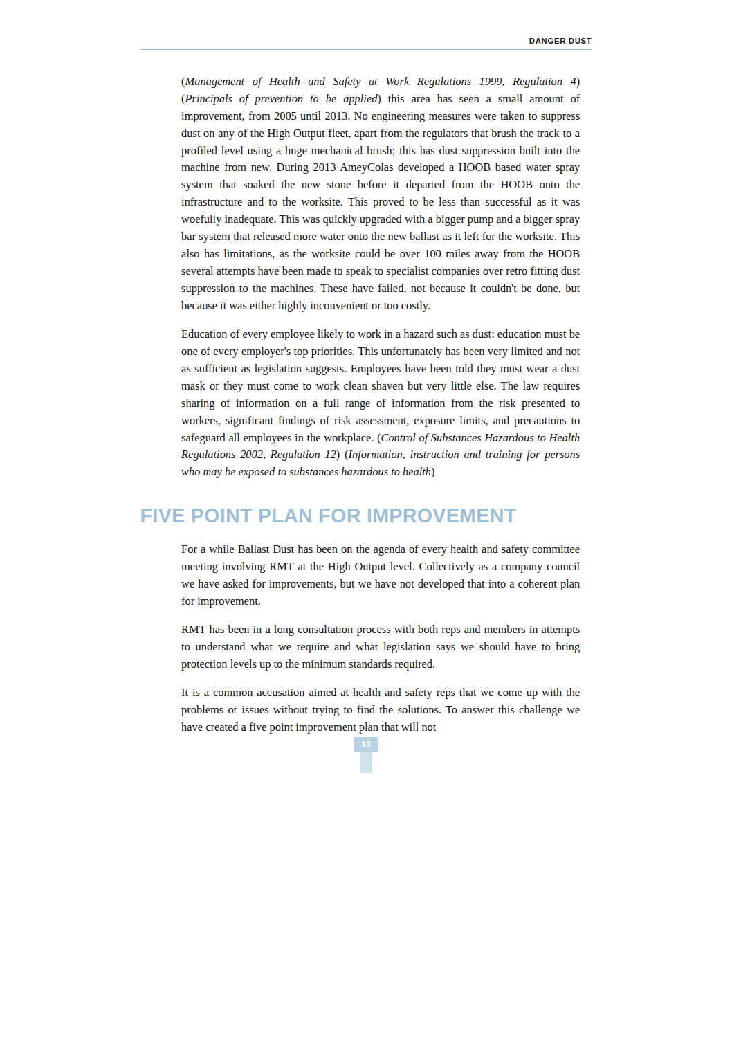DANGER DUST
(Management of Health and Safety at Work Regulations 1999, Regulation 4) (Principals of prevention to be applied) this area has seen a small amount of improvement, from 2005 until 2013. No engineering measures were taken to suppress dust on any of the High Output fleet, apart from the regulators that brush the track to a profiled level using a huge mechanical brush; this has dust suppression built into the machine from new. During 2013 AmeyColas developed a HOOB based water spray system that soaked the new stone before it departed from the HOOB onto the infrastructure and to the worksite. This proved to be less than successful as it was woefully inadequate. This was quickly upgraded with a bigger pump and a bigger spray bar system that released more water onto the new ballast as it left for the worksite. This also has limitations, as the worksite could be over 100 miles away from the HOOB several attempts have been made to speak to specialist companies over retro fitting dust suppression to the machines. These have failed, not because it couldn't be done, but because it was either highly inconvenient or too costly.
Education of every employee likely to work in a hazard such as dust: education must be one of every employer's top priorities. This unfortunately has been very limited and not as sufficient as legislation suggests. Employees have been told they must wear a dust mask or they must come to work clean shaven but very little else. The law requires sharing of information on a full range of information from the risk presented to workers, significant findings of risk assessment, exposure limits, and precautions to safeguard all employees in the workplace. (Control of Substances Hazardous to Health Regulations 2002, Regulation 12) (Information, instruction and training for persons who may be exposed to substances hazardous to health)
Five point plan for improvement
For a while Ballast Dust has been on the agenda of every health and safety committee meeting involving RMT at the High Output level. Collectively as a company council we have asked for improvements, but we have not developed that into a coherent plan for improvement.
RMT has been in a long consultation process with both reps and members in attempts to understand what we require and what legislation says we should have to bring protection levels up to the minimum standards required.
It is a common accusation aimed at health and safety reps that we come up with the problems or issues without trying to find the solutions. To answer this challenge we have created a five point improvement plan that will not
13